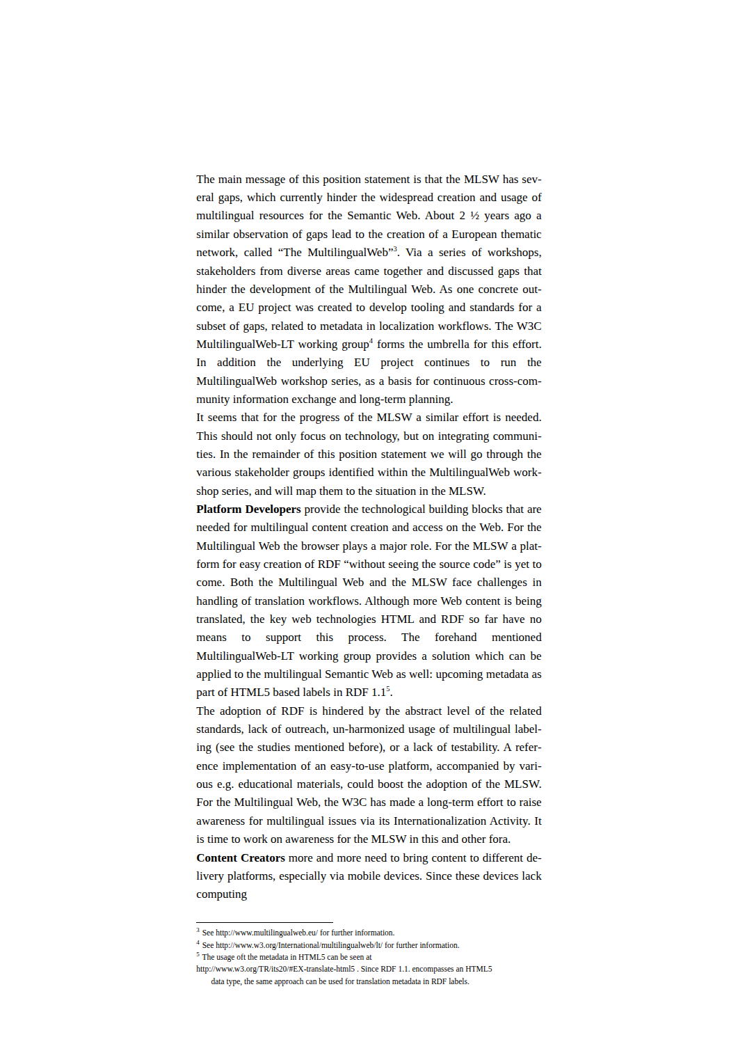The main message of this position statement is that the MLSW has several gaps, which currently hinder the widespread creation and usage of multilingual resources for the Semantic Web. About 2 ½ years ago a similar observation of gaps lead to the creation of a European thematic network, called “The MultilingualWeb”3. Via a series of workshops, stakeholders from diverse areas came together and discussed gaps that hinder the development of the Multilingual Web. As one concrete outcome, a EU project was created to develop tooling and standards for a subset of gaps, related to metadata in localization workflows. The W3C MultilingualWeb-LT working group4 forms the umbrella for this effort. In addition the underlying EU project continues to run the MultilingualWeb workshop series, as a basis for continuous cross-community information exchange and long-term planning.
It seems that for the progress of the MLSW a similar effort is needed. This should not only focus on technology, but on integrating communities. In the remainder of this position statement we will go through the various stakeholder groups identified within the MultilingualWeb workshop series, and will map them to the situation in the MLSW.
Platform Developers provide the technological building blocks that are needed for multilingual content creation and access on the Web. For the Multilingual Web the browser plays a major role. For the MLSW a platform for easy creation of RDF “without seeing the source code” is yet to come. Both the Multilingual Web and the MLSW face challenges in handling of translation workflows. Although more Web content is being translated, the key web technologies HTML and RDF so far have no means to support this process. The forehand mentioned MultilingualWeb-LT working group provides a solution which can be applied to the multilingual Semantic Web as well: upcoming metadata as part of HTML5 based labels in RDF 1.15.
The adoption of RDF is hindered by the abstract level of the related standards, lack of outreach, un-harmonized usage of multilingual labeling (see the studies mentioned before), or a lack of testability. A reference implementation of an easy-to-use platform, accompanied by various e.g. educational materials, could boost the adoption of the MLSW. For the Multilingual Web, the W3C has made a long-term effort to raise awareness for multilingual issues via its Internationalization Activity. It is time to work on awareness for the MLSW in this and other fora.
Content Creators more and more need to bring content to different delivery platforms, especially via mobile devices. Since these devices lack computing
3 See http://www.multilingualweb.eu/ for further information.
4 See http://www.w3.org/International/multilingualweb/lt/ for further information.
5 The usage oft the metadata in HTML5 can be seen at
http://www.w3.org/TR/its20/#EX-translate-html5 . Since RDF 1.1. encompasses an HTML5
data type, the same approach can be used for translation metadata in RDF labels.